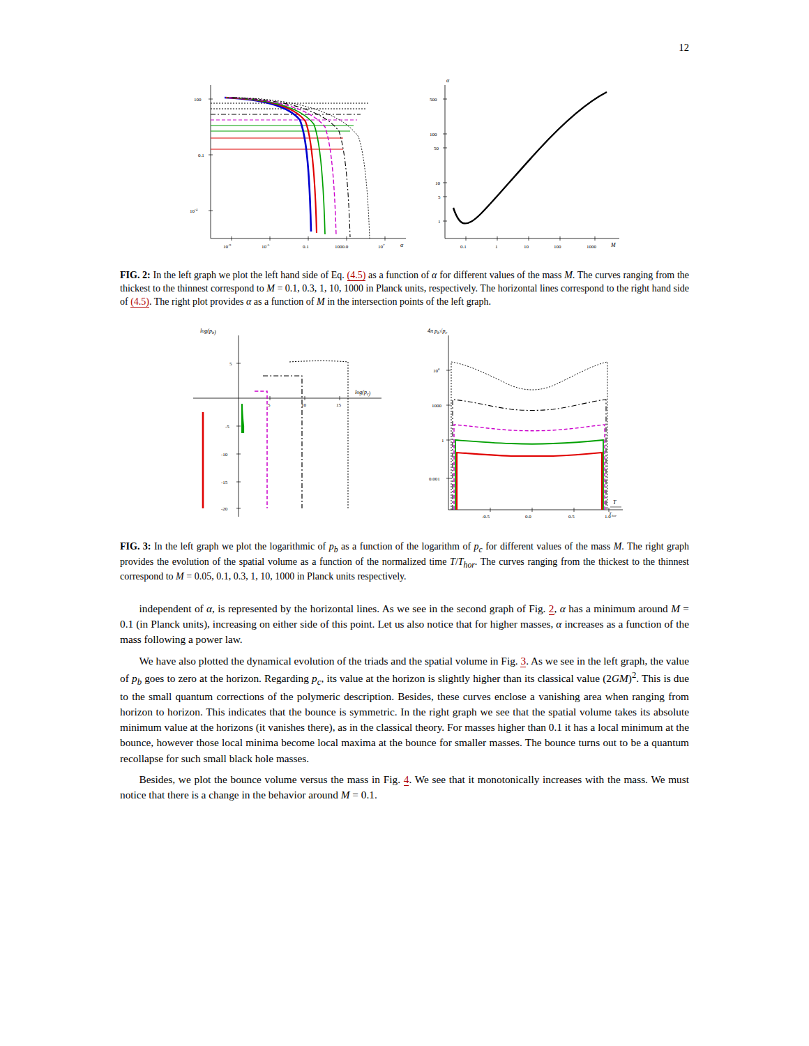12
100 0.1 10-4 10-9 10-5 0.1 1000.0 107 α
α M 500 100 50 10 5 1 0.1 1 10 100 1000
FIG. 2: In the left graph we plot the left hand side of Eq. (4.5) as a function of α for different values of the mass M. The curves ranging from the thickest to the thinnest correspond to M = 0.1, 0.3, 1, 10, 1000 in Planck units, respectively. The horizontal lines correspond to the right hand side of (4.5). The right plot provides α as a function of M in the intersection points of the left graph.
log(pb) log(pc) 5 -5 -10 -15 -20 5 10 15
4π pb√pc T Thor 106 1000 1 0.001 -0.5 0.0 0.5 1.0
FIG. 3: In the left graph we plot the logarithmic of pb as a function of the logarithm of pc for different values of the mass M. The right graph provides the evolution of the spatial volume as a function of the normalized time T/Thor. The curves ranging from the thickest to the thinnest correspond to M = 0.05, 0.1, 0.3, 1, 10, 1000 in Planck units respectively.
independent of α, is represented by the horizontal lines. As we see in the second graph of Fig. 2, α has a minimum around M = 0.1 (in Planck units), increasing on either side of this point. Let us also notice that for higher masses, α increases as a function of the mass following a power law.
We have also plotted the dynamical evolution of the triads and the spatial volume in Fig. 3. As we see in the left graph, the value of pb goes to zero at the horizon. Regarding pc, its value at the horizon is slightly higher than its classical value (2GM)2. This is due to the small quantum corrections of the polymeric description. Besides, these curves enclose a vanishing area when ranging from horizon to horizon. This indicates that the bounce is symmetric. In the right graph we see that the spatial volume takes its absolute minimum value at the horizons (it vanishes there), as in the classical theory. For masses higher than 0.1 it has a local minimum at the bounce, however those local minima become local maxima at the bounce for smaller masses. The bounce turns out to be a quantum recollapse for such small black hole masses.
Besides, we plot the bounce volume versus the mass in Fig. 4. We see that it monotonically increases with the mass. We must notice that there is a change in the behavior around M = 0.1.